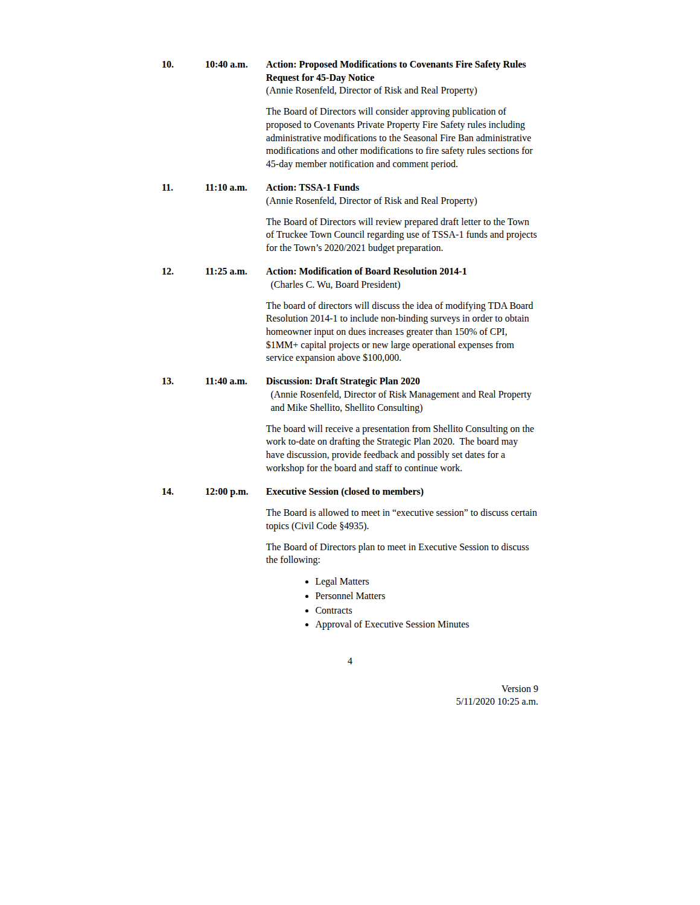| 10. | 10:40 a.m. | Action: Proposed Modifications to Covenants Fire Safety Rules Request for 45-Day Notice (Annie Rosenfeld, Director of Risk and Real Property) The Board of Directors will consider approving publication of proposed to Covenants Private Property Fire Safety rules including administrative modifications to the Seasonal Fire Ban administrative modifications and other modifications to fire safety rules sections for 45-day member notification and comment period. |
| 11. | 11:10 a.m. | Action: TSSA-1 Funds (Annie Rosenfeld, Director of Risk and Real Property) The Board of Directors will review prepared draft letter to the Town of Truckee Town Council regarding use of TSSA-1 funds and projects for the Town’s 2020/2021 budget preparation. |
| 12. | 11:25 a.m. | Action: Modification of Board Resolution 2014-1 (Charles C. Wu, Board President) The board of directors will discuss the idea of modifying TDA Board Resolution 2014-1 to include non-binding surveys in order to obtain homeowner input on dues increases greater than 150% of CPI, $1MM+ capital projects or new large operational expenses from service expansion above $100,000. |
| 13. | 11:40 a.m. | Discussion: Draft Strategic Plan 2020 (Annie Rosenfeld, Director of Risk Management and Real Property and Mike Shellito, Shellito Consulting) The board will receive a presentation from Shellito Consulting on the work to-date on drafting the Strategic Plan 2020. The board may have discussion, provide feedback and possibly set dates for a workshop for the board and staff to continue work. |
| 14. | 12:00 p.m. | Executive Session (closed to members) The Board is allowed to meet in “executive session” to discuss certain topics (Civil Code §4935). The Board of Directors plan to meet in Executive Session to discuss the following: Legal Matters Personnel Matters Contracts Approval of Executive Session Minutes |
4
Version 9
5/11/2020 10:25 a.m.